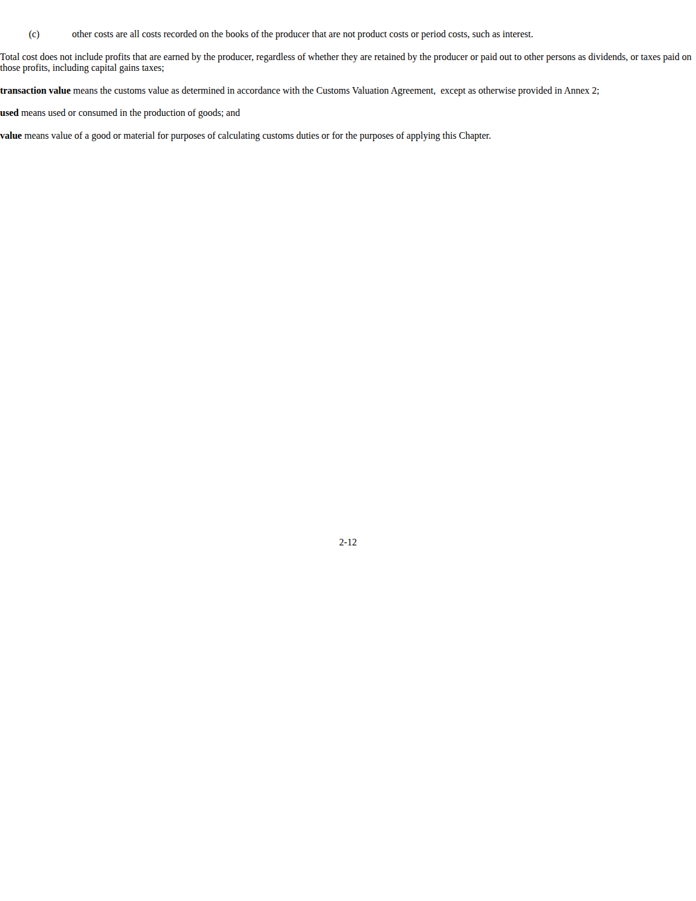(c) other costs are all costs recorded on the books of the producer that are not product costs or period costs, such as interest.
Total cost does not include profits that are earned by the producer, regardless of whether they are retained by the producer or paid out to other persons as dividends, or taxes paid on those profits, including capital gains taxes;
transaction value means the customs value as determined in accordance with the Customs Valuation Agreement, except as otherwise provided in Annex 2;
used means used or consumed in the production of goods; and
value means value of a good or material for purposes of calculating customs duties or for the purposes of applying this Chapter.
2-12